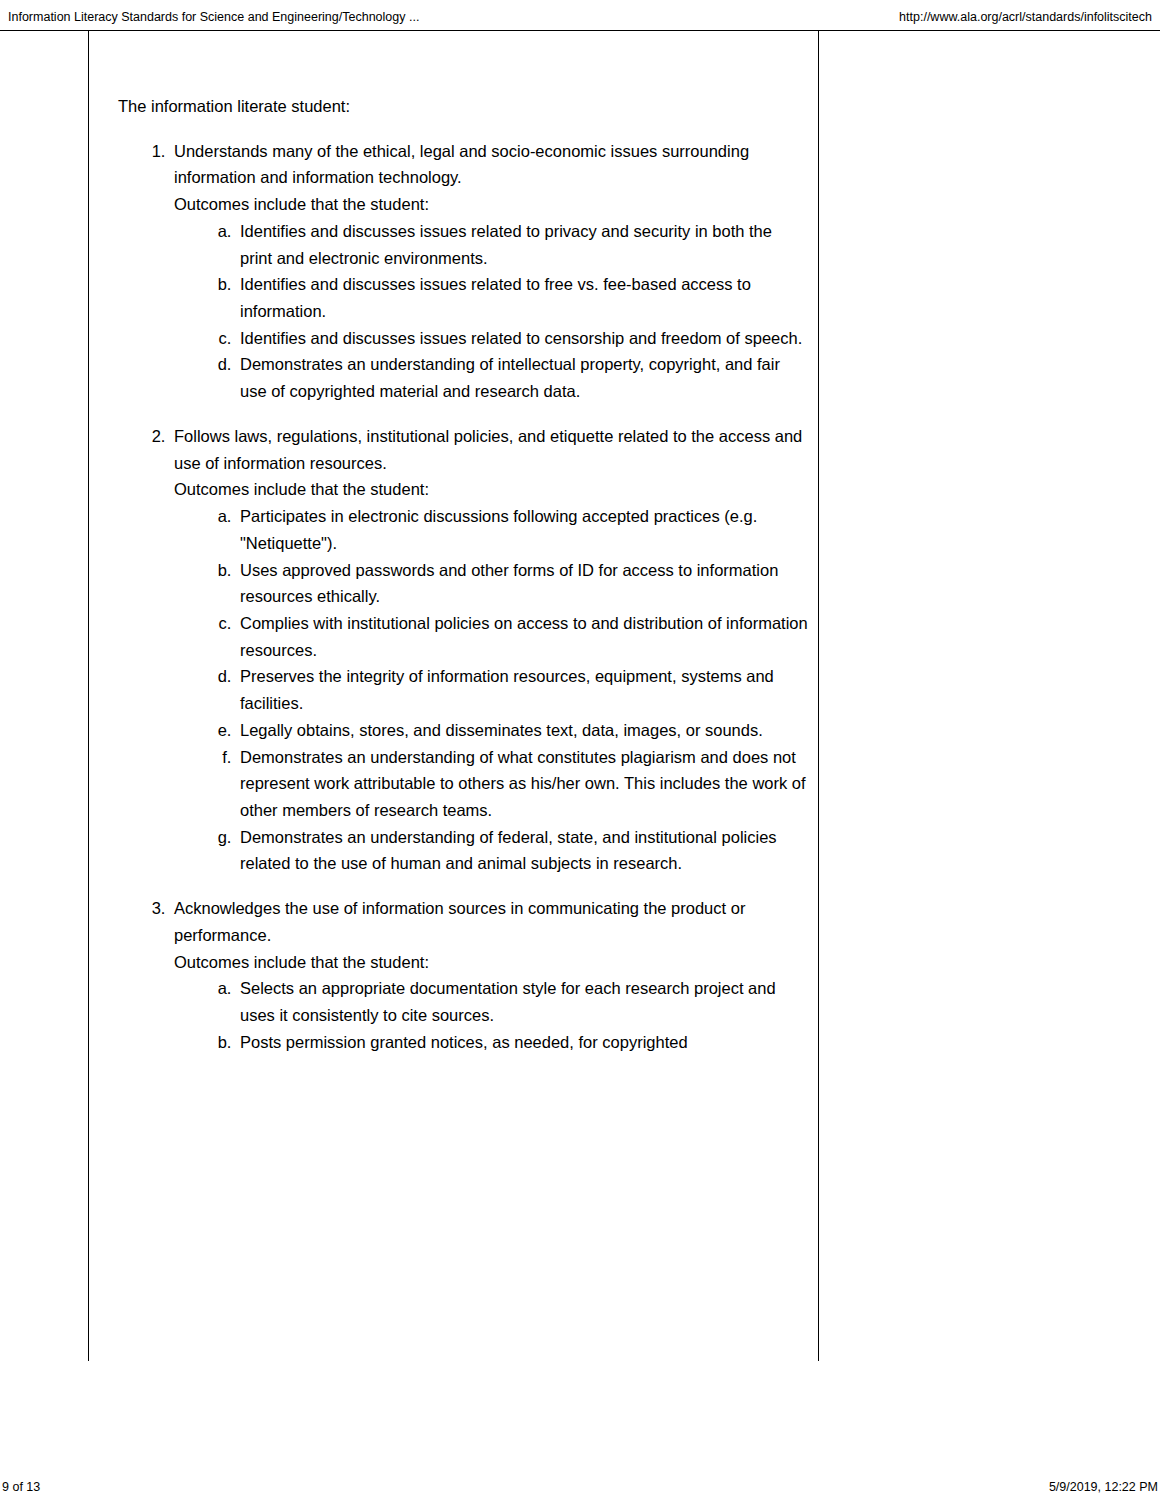Information Literacy Standards for Science and Engineering/Technology ...
http://www.ala.org/acrl/standards/infolitscitech
The information literate student:
Understands many of the ethical, legal and socio-economic issues surrounding information and information technology.
Outcomes include that the student:
Identifies and discusses issues related to privacy and security in both the print and electronic environments.
Identifies and discusses issues related to free vs. fee-based access to information.
Identifies and discusses issues related to censorship and freedom of speech.
Demonstrates an understanding of intellectual property, copyright, and fair use of copyrighted material and research data.
Follows laws, regulations, institutional policies, and etiquette related to the access and use of information resources.
Outcomes include that the student:
Participates in electronic discussions following accepted practices (e.g. "Netiquette").
Uses approved passwords and other forms of ID for access to information resources ethically.
Complies with institutional policies on access to and distribution of information resources.
Preserves the integrity of information resources, equipment, systems and facilities.
Legally obtains, stores, and disseminates text, data, images, or sounds.
Demonstrates an understanding of what constitutes plagiarism and does not represent work attributable to others as his/her own. This includes the work of other members of research teams.
Demonstrates an understanding of federal, state, and institutional policies related to the use of human and animal subjects in research.
Acknowledges the use of information sources in communicating the product or performance.
Outcomes include that the student:
Selects an appropriate documentation style for each research project and uses it consistently to cite sources.
Posts permission granted notices, as needed, for copyrighted
9 of 13
5/9/2019, 12:22 PM